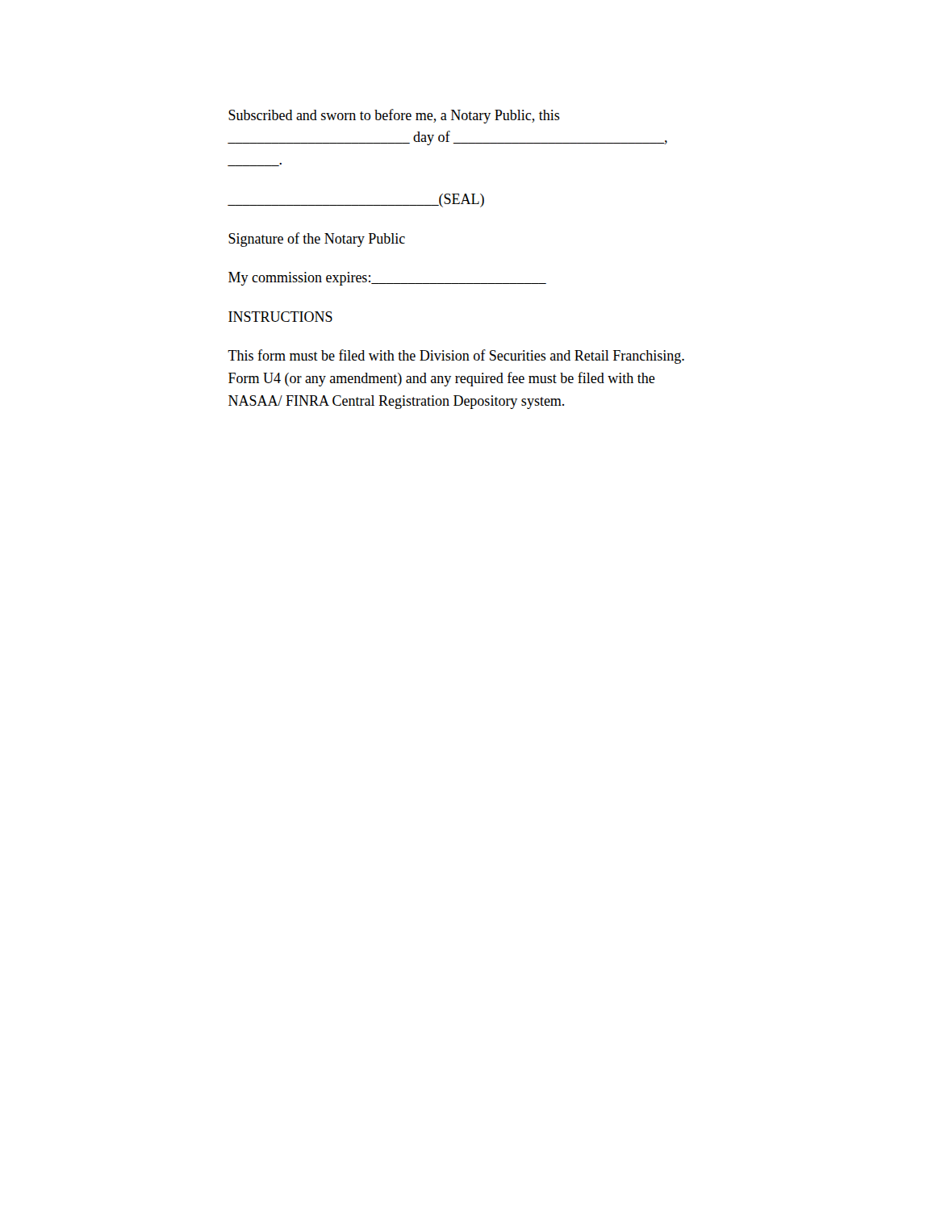Subscribed and sworn to before me, a Notary Public, this _________________________ day of _____________________________, _______.
_____________________________(SEAL)
Signature of the Notary Public
My commission expires:________________________
INSTRUCTIONS
This form must be filed with the Division of Securities and Retail Franchising. Form U4 (or any amendment) and any required fee must be filed with the NASAA/ FINRA Central Registration Depository system.